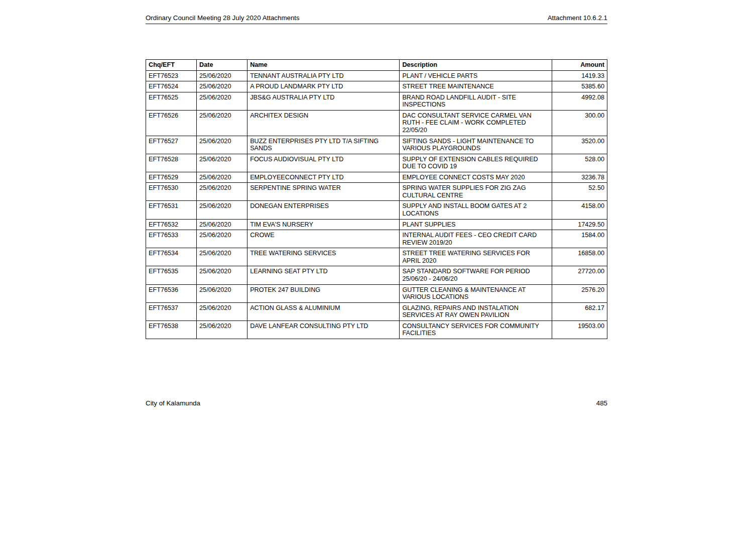Ordinary Council Meeting 28 July 2020 Attachments
Attachment 10.6.2.1
Payment listing
| Chq/EFT | Date | Name | Description | Amount |
| --- | --- | --- | --- | --- |
| EFT76523 | 25/06/2020 | TENNANT AUSTRALIA PTY LTD | PLANT / VEHICLE PARTS | 1419.33 |
| EFT76524 | 25/06/2020 | A PROUD LANDMARK PTY LTD | STREET TREE MAINTENANCE | 5385.60 |
| EFT76525 | 25/06/2020 | JBS&G AUSTRALIA PTY LTD | BRAND ROAD LANDFILL AUDIT - SITE INSPECTIONS | 4992.08 |
| EFT76526 | 25/06/2020 | ARCHITEX DESIGN | DAC CONSULTANT SERVICE CARMEL VAN RUTH - FEE CLAIM - WORK COMPLETED 22/05/20 | 300.00 |
| EFT76527 | 25/06/2020 | BUZZ ENTERPRISES PTY LTD T/A SIFTING SANDS | SIFTING SANDS - LIGHT MAINTENANCE TO VARIOUS PLAYGROUNDS | 3520.00 |
| EFT76528 | 25/06/2020 | FOCUS AUDIOVISUAL PTY LTD | SUPPLY OF EXTENSION CABLES REQUIRED DUE TO COVID 19 | 528.00 |
| EFT76529 | 25/06/2020 | EMPLOYEECONNECT PTY LTD | EMPLOYEE CONNECT COSTS MAY 2020 | 3236.78 |
| EFT76530 | 25/06/2020 | SERPENTINE SPRING WATER | SPRING WATER SUPPLIES FOR ZIG ZAG CULTURAL CENTRE | 52.50 |
| EFT76531 | 25/06/2020 | DONEGAN ENTERPRISES | SUPPLY AND INSTALL BOOM GATES AT 2 LOCATIONS | 4158.00 |
| EFT76532 | 25/06/2020 | TIM EVA'S NURSERY | PLANT SUPPLIES | 17429.50 |
| EFT76533 | 25/06/2020 | CROWE | INTERNAL AUDIT FEES - CEO CREDIT CARD REVIEW 2019/20 | 1584.00 |
| EFT76534 | 25/06/2020 | TREE WATERING SERVICES | STREET TREE WATERING SERVICES FOR APRIL 2020 | 16858.00 |
| EFT76535 | 25/06/2020 | LEARNING SEAT PTY LTD | SAP STANDARD SOFTWARE FOR PERIOD 25/06/20 - 24/06/20 | 27720.00 |
| EFT76536 | 25/06/2020 | PROTEK 247 BUILDING | GUTTER CLEANING & MAINTENANCE AT VARIOUS LOCATIONS | 2576.20 |
| EFT76537 | 25/06/2020 | ACTION GLASS & ALUMINIUM | GLAZING, REPAIRS AND INSTALATION SERVICES AT RAY OWEN PAVILION | 682.17 |
| EFT76538 | 25/06/2020 | DAVE LANFEAR CONSULTING PTY LTD | CONSULTANCY SERVICES FOR COMMUNITY FACILITIES | 19503.00 |
City of Kalamunda
485